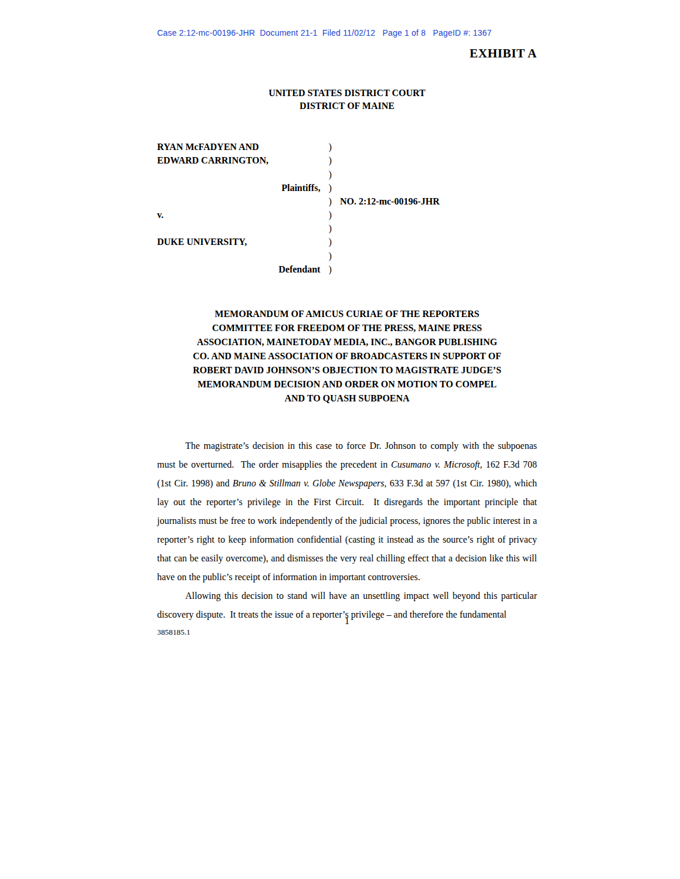Case 2:12-mc-00196-JHR Document 21-1 Filed 11/02/12 Page 1 of 8 PageID #: 1367
EXHIBIT A
UNITED STATES DISTRICT COURT
DISTRICT OF MAINE
| RYAN McFADYEN AND EDWARD CARRINGTON, | ) ) | |
| | ) | |
| Plaintiffs, | ) | |
| | ) | NO. 2:12-mc-00196-JHR |
| v. | ) | |
| | ) | |
| DUKE UNIVERSITY, | ) | |
| | ) | |
| Defendant | ) | |
MEMORANDUM OF AMICUS CURIAE OF THE REPORTERS
COMMITTEE FOR FREEDOM OF THE PRESS, MAINE PRESS
ASSOCIATION, MAINETODAY MEDIA, INC., BANGOR PUBLISHING
CO. AND MAINE ASSOCIATION OF BROADCASTERS IN SUPPORT OF
ROBERT DAVID JOHNSON’S OBJECTION TO MAGISTRATE JUDGE’S
MEMORANDUM DECISION AND ORDER ON MOTION TO COMPEL
AND TO QUASH SUBPOENA
The magistrate’s decision in this case to force Dr. Johnson to comply with the subpoenas must be overturned. The order misapplies the precedent in Cusumano v. Microsoft, 162 F.3d 708 (1st Cir. 1998) and Bruno & Stillman v. Globe Newspapers, 633 F.3d at 597 (1st Cir. 1980), which lay out the reporter’s privilege in the First Circuit. It disregards the important principle that journalists must be free to work independently of the judicial process, ignores the public interest in a reporter’s right to keep information confidential (casting it instead as the source’s right of privacy that can be easily overcome), and dismisses the very real chilling effect that a decision like this will have on the public’s receipt of information in important controversies.
Allowing this decision to stand will have an unsettling impact well beyond this particular discovery dispute. It treats the issue of a reporter’s privilege – and therefore the fundamental
1
3858185.1